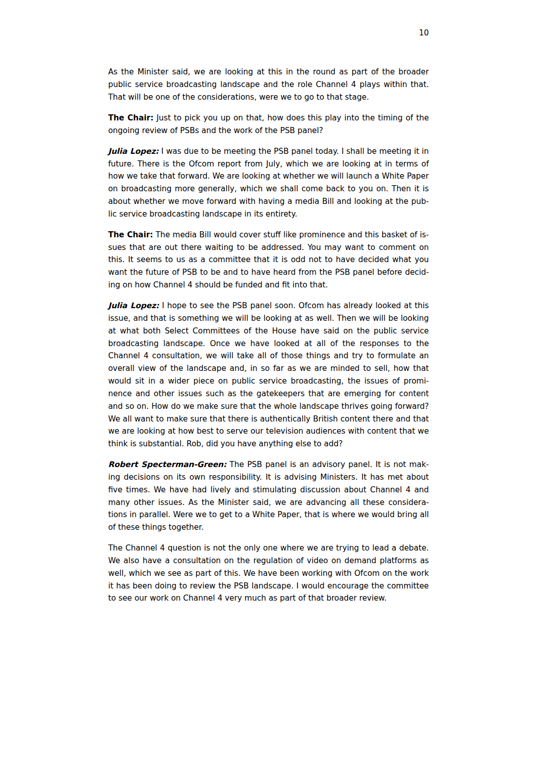10
As the Minister said, we are looking at this in the round as part of the broader public service broadcasting landscape and the role Channel 4 plays within that. That will be one of the considerations, were we to go to that stage.
The Chair: Just to pick you up on that, how does this play into the timing of the ongoing review of PSBs and the work of the PSB panel?
Julia Lopez: I was due to be meeting the PSB panel today. I shall be meeting it in future. There is the Ofcom report from July, which we are looking at in terms of how we take that forward. We are looking at whether we will launch a White Paper on broadcasting more generally, which we shall come back to you on. Then it is about whether we move forward with having a media Bill and looking at the public service broadcasting landscape in its entirety.
The Chair: The media Bill would cover stuff like prominence and this basket of issues that are out there waiting to be addressed. You may want to comment on this. It seems to us as a committee that it is odd not to have decided what you want the future of PSB to be and to have heard from the PSB panel before deciding on how Channel 4 should be funded and fit into that.
Julia Lopez: I hope to see the PSB panel soon. Ofcom has already looked at this issue, and that is something we will be looking at as well. Then we will be looking at what both Select Committees of the House have said on the public service broadcasting landscape. Once we have looked at all of the responses to the Channel 4 consultation, we will take all of those things and try to formulate an overall view of the landscape and, in so far as we are minded to sell, how that would sit in a wider piece on public service broadcasting, the issues of prominence and other issues such as the gatekeepers that are emerging for content and so on. How do we make sure that the whole landscape thrives going forward? We all want to make sure that there is authentically British content there and that we are looking at how best to serve our television audiences with content that we think is substantial. Rob, did you have anything else to add?
Robert Specterman-Green: The PSB panel is an advisory panel. It is not making decisions on its own responsibility. It is advising Ministers. It has met about five times. We have had lively and stimulating discussion about Channel 4 and many other issues. As the Minister said, we are advancing all these considerations in parallel. Were we to get to a White Paper, that is where we would bring all of these things together.
The Channel 4 question is not the only one where we are trying to lead a debate. We also have a consultation on the regulation of video on demand platforms as well, which we see as part of this. We have been working with Ofcom on the work it has been doing to review the PSB landscape. I would encourage the committee to see our work on Channel 4 very much as part of that broader review.